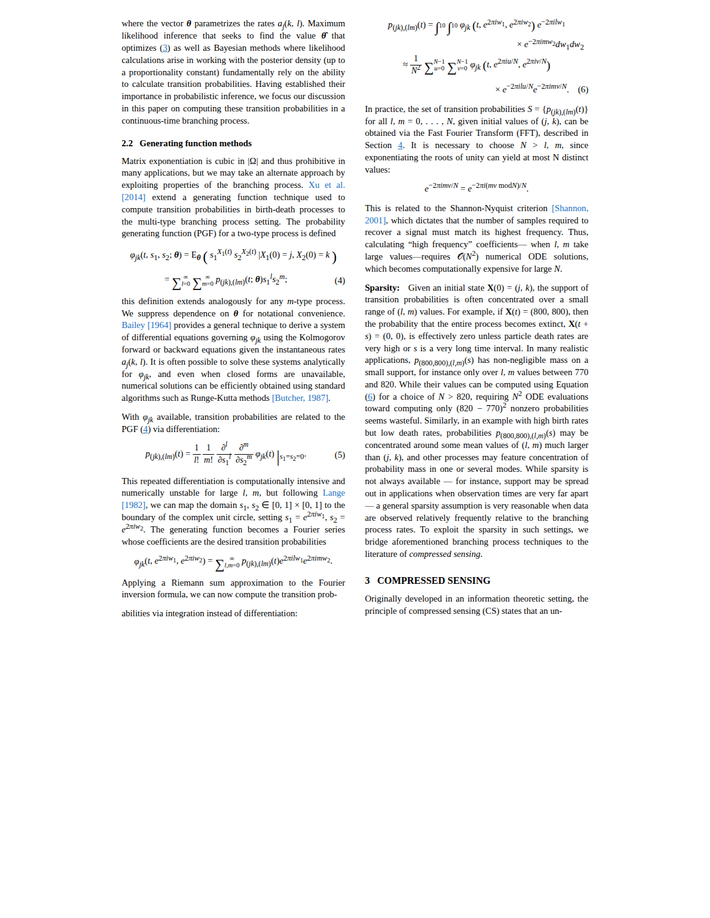where the vector θ parametrizes the rates aj(k, l). Maximum likelihood inference that seeks to find the value θ̂ that optimizes (3) as well as Bayesian methods where likelihood calculations arise in working with the posterior density (up to a proportionality constant) fundamentally rely on the ability to calculate transition probabilities. Having established their importance in probabilistic inference, we focus our discussion in this paper on computing these transition probabilities in a continuous-time branching process.
2.2 Generating function methods
Matrix exponentiation is cubic in |Ω| and thus prohibitive in many applications, but we may take an alternate approach by exploiting properties of the branching process. Xu et al. [2014] extend a generating function technique used to compute transition probabilities in birth-death processes to the multi-type branching process setting. The probability generating function (PGF) for a two-type process is defined
φjk(t, s1, s2; θ) = Eθ ( s1X1(t) s2X2(t) |X1(0) = j, X2(0) = k )
= ∑∞l=0 ∑∞m=0 p(jk),(lm)(t; θ)s1ls2m; (4)
this definition extends analogously for any m-type process. We suppress dependence on θ for notational convenience. Bailey [1964] provides a general technique to derive a system of differential equations governing φjk using the Kolmogorov forward or backward equations given the instantaneous rates aj(k, l). It is often possible to solve these systems analytically for φjk, and even when closed forms are unavailable, numerical solutions can be efficiently obtained using standard algorithms such as Runge-Kutta methods [Butcher, 1987].
With φjk available, transition probabilities are related to the PGF (4) via differentiation:
p(jk),(lm)(t) = 1 l! 1 m! ∂l∂s1l ∂m∂s2m φjk(t) |s1=s2=0. (5)
This repeated differentiation is computationally intensive and numerically unstable for large l, m, but following Lange [1982], we can map the domain s1, s2 ∈ [0, 1] × [0, 1] to the boundary of the complex unit circle, setting s1 = e2πiw1, s2 = e2πiw2. The generating function becomes a Fourier series whose coefficients are the desired transition probabilities
φjk(t, e2πiw1, e2πiw2) = ∑∞l,m=0 p(jk),(lm)(t)e2πilw1e2πimw2.
Applying a Riemann sum approximation to the Fourier inversion formula, we can now compute the transition prob-
abilities via integration instead of differentiation:
p(jk),(lm)(t) = ∫10 ∫10 φjk (t, e2πiw1, e2πiw2) e−2πilw1 × e−2πimw2dw1dw2 ≈ 1 N2 ∑N−1 u=0 ∑N−1 v=0 φjk (t, e2πiu/N, e2πiv/N)
× e−2πilu/Ne−2πimv/N. (6)
In practice, the set of transition probabilities S = {p(jk),(lm)(t)} for all l, m = 0, . . . , N, given initial values of (j, k), can be obtained via the Fast Fourier Transform (FFT), described in Section 4. It is necessary to choose N > l, m, since exponentiating the roots of unity can yield at most N distinct values:
e−2πimv/N = e−2πi(mv modN)/N.
This is related to the Shannon-Nyquist criterion [Shannon, 2001], which dictates that the number of samples required to recover a signal must match its highest frequency. Thus, calculating “high frequency” coefficients— when l, m take large values—requires 𝒪(N2) numerical ODE solutions, which becomes computationally expensive for large N.
Sparsity: Given an initial state X(0) = (j, k), the support of transition probabilities is often concentrated over a small range of (l, m) values. For example, if X(t) = (800, 800), then the probability that the entire process becomes extinct, X(t + s) = (0, 0), is effectively zero unless particle death rates are very high or s is a very long time interval. In many realistic applications, p(800,800),(l,m)(s) has non-negligible mass on a small support, for instance only over l, m values between 770 and 820. While their values can be computed using Equation (6) for a choice of N > 820, requiring N2 ODE evaluations toward computing only (820 − 770)2 nonzero probabilities seems wasteful. Similarly, in an example with high birth rates but low death rates, probabilities p(800,800),(l,m)(s) may be concentrated around some mean values of (l, m) much larger than (j, k), and other processes may feature concentration of probability mass in one or several modes. While sparsity is not always available — for instance, support may be spread out in applications when observation times are very far apart— a general sparsity assumption is very reasonable when data are observed relatively frequently relative to the branching process rates. To exploit the sparsity in such settings, we bridge aforementioned branching process techniques to the literature of compressed sensing.
3 COMPRESSED SENSING
Originally developed in an information theoretic setting, the principle of compressed sensing (CS) states that an un-